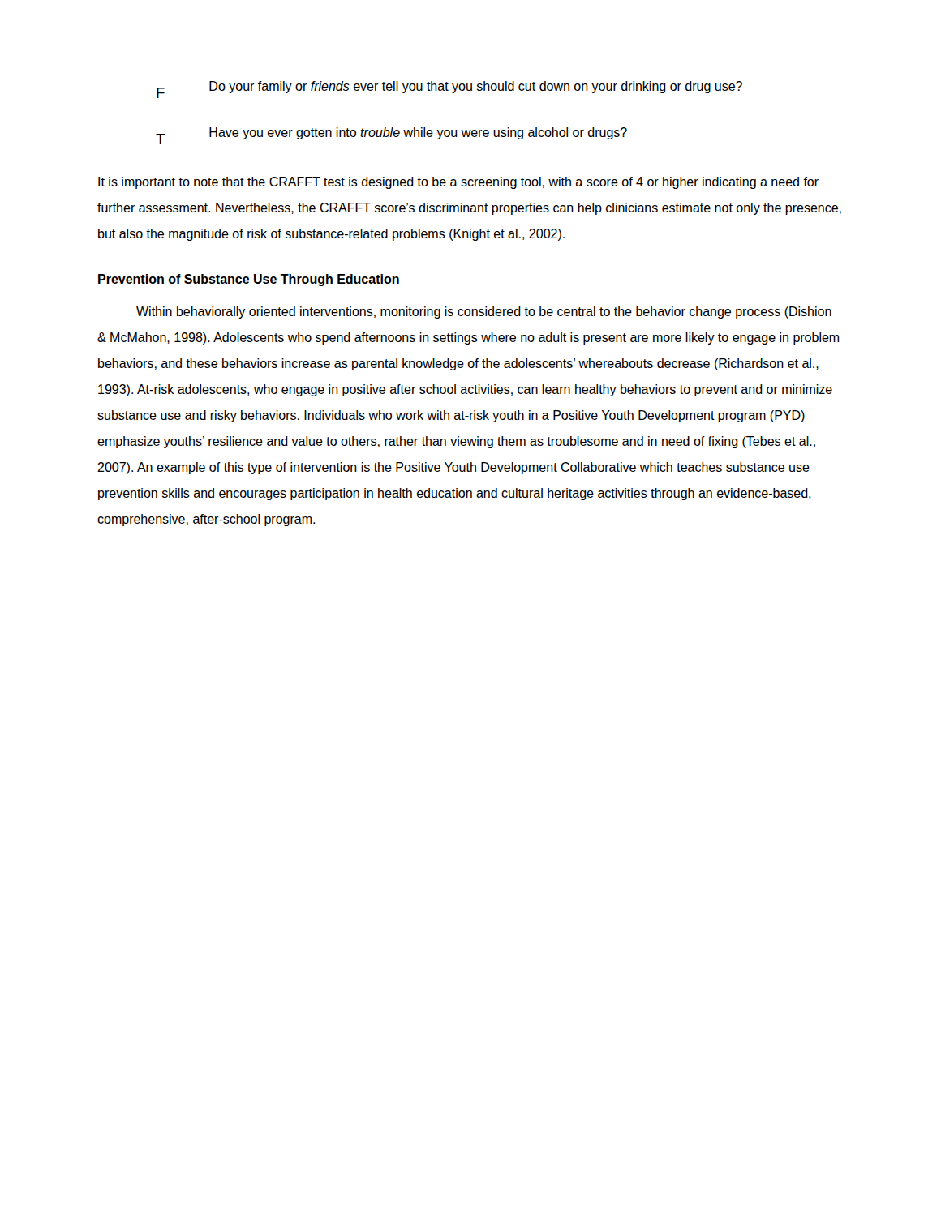F
Do your family or friends ever tell you that you should cut down on your drinking or drug use?
T
Have you ever gotten into trouble while you were using alcohol or drugs?
It is important to note that the CRAFFT test is designed to be a screening tool, with a score of 4 or higher indicating a need for further assessment. Nevertheless, the CRAFFT score’s discriminant properties can help clinicians estimate not only the presence, but also the magnitude of risk of substance-related problems (Knight et al., 2002).
Prevention of Substance Use Through Education
Within behaviorally oriented interventions, monitoring is considered to be central to the behavior change process (Dishion & McMahon, 1998). Adolescents who spend afternoons in settings where no adult is present are more likely to engage in problem behaviors, and these behaviors increase as parental knowledge of the adolescents’ whereabouts decrease (Richardson et al., 1993). At-risk adolescents, who engage in positive after school activities, can learn healthy behaviors to prevent and or minimize substance use and risky behaviors. Individuals who work with at-risk youth in a Positive Youth Development program (PYD) emphasize youths’ resilience and value to others, rather than viewing them as troublesome and in need of fixing (Tebes et al., 2007). An example of this type of intervention is the Positive Youth Development Collaborative which teaches substance use prevention skills and encourages participation in health education and cultural heritage activities through an evidence-based, comprehensive, after-school program.